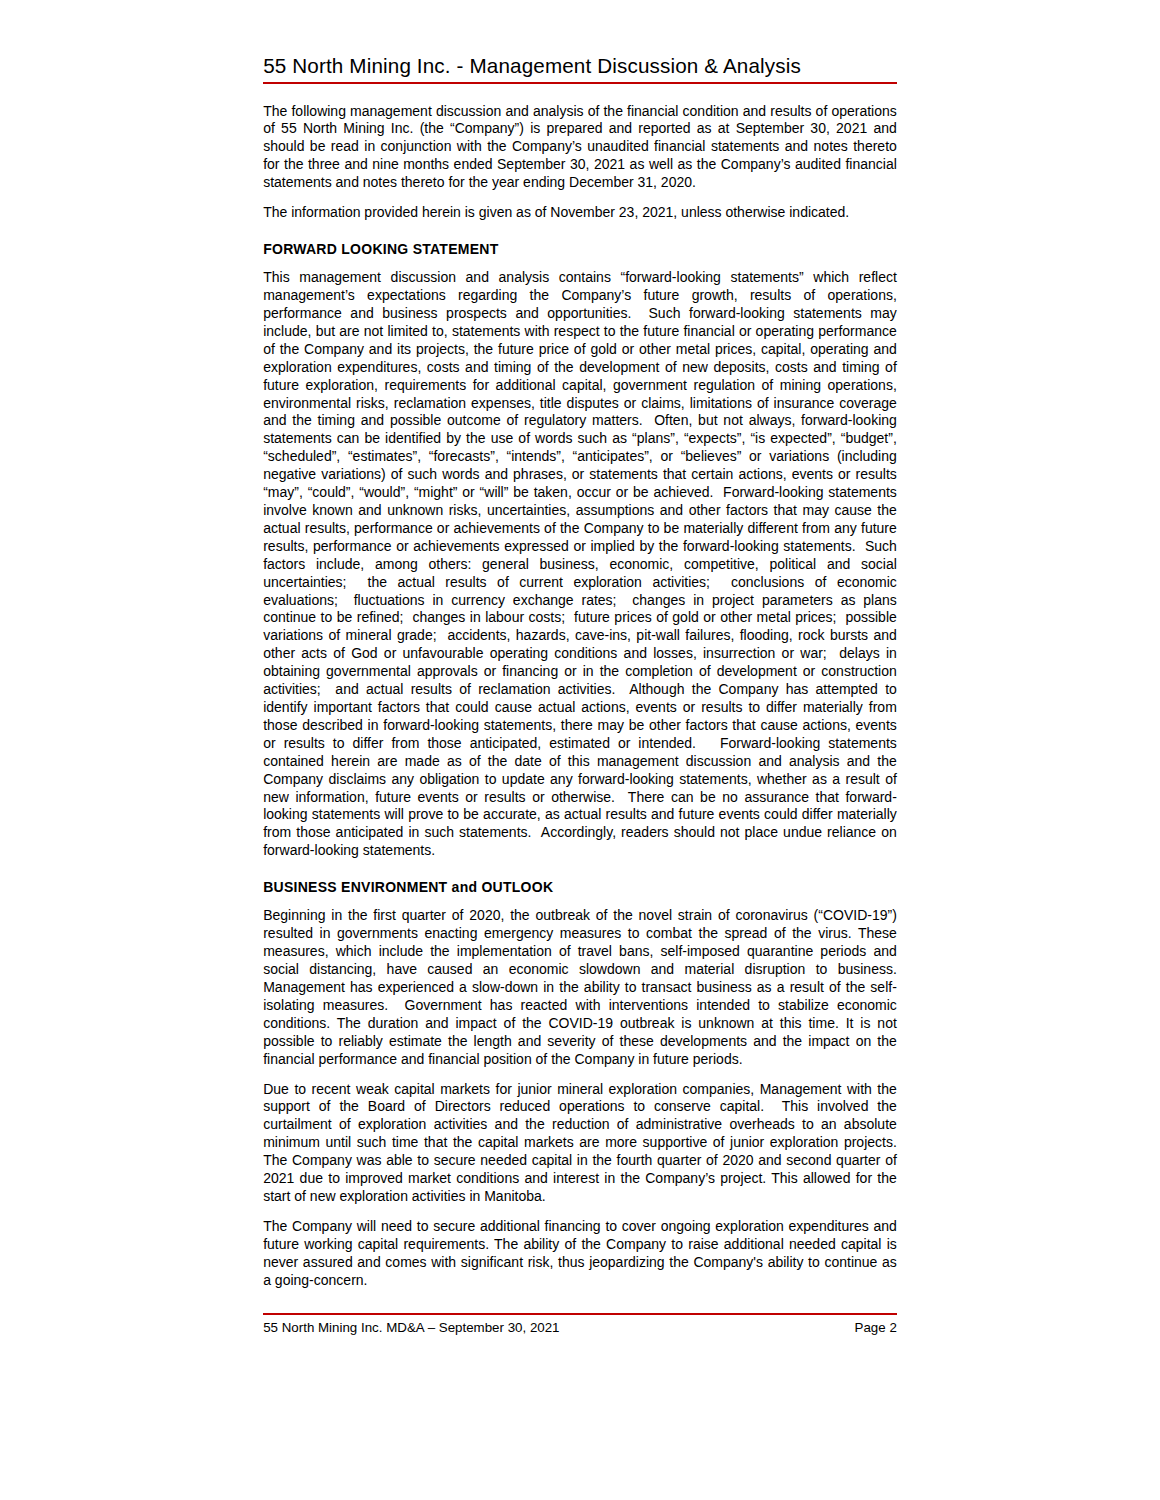55 North Mining Inc. - Management Discussion & Analysis
The following management discussion and analysis of the financial condition and results of operations of 55 North Mining Inc. (the “Company”) is prepared and reported as at September 30, 2021 and should be read in conjunction with the Company’s unaudited financial statements and notes thereto for the three and nine months ended September 30, 2021 as well as the Company’s audited financial statements and notes thereto for the year ending December 31, 2020.
The information provided herein is given as of November 23, 2021, unless otherwise indicated.
Forward Looking Statement
This management discussion and analysis contains “forward-looking statements” which reflect management’s expectations regarding the Company’s future growth, results of operations, performance and business prospects and opportunities. Such forward-looking statements may include, but are not limited to, statements with respect to the future financial or operating performance of the Company and its projects, the future price of gold or other metal prices, capital, operating and exploration expenditures, costs and timing of the development of new deposits, costs and timing of future exploration, requirements for additional capital, government regulation of mining operations, environmental risks, reclamation expenses, title disputes or claims, limitations of insurance coverage and the timing and possible outcome of regulatory matters. Often, but not always, forward-looking statements can be identified by the use of words such as “plans”, “expects”, “is expected”, “budget”, “scheduled”, “estimates”, “forecasts”, “intends”, “anticipates”, or “believes” or variations (including negative variations) of such words and phrases, or statements that certain actions, events or results “may”, “could”, “would”, “might” or “will” be taken, occur or be achieved. Forward-looking statements involve known and unknown risks, uncertainties, assumptions and other factors that may cause the actual results, performance or achievements of the Company to be materially different from any future results, performance or achievements expressed or implied by the forward-looking statements. Such factors include, among others: general business, economic, competitive, political and social uncertainties; the actual results of current exploration activities; conclusions of economic evaluations; fluctuations in currency exchange rates; changes in project parameters as plans continue to be refined; changes in labour costs; future prices of gold or other metal prices; possible variations of mineral grade; accidents, hazards, cave-ins, pit-wall failures, flooding, rock bursts and other acts of God or unfavourable operating conditions and losses, insurrection or war; delays in obtaining governmental approvals or financing or in the completion of development or construction activities; and actual results of reclamation activities. Although the Company has attempted to identify important factors that could cause actual actions, events or results to differ materially from those described in forward-looking statements, there may be other factors that cause actions, events or results to differ from those anticipated, estimated or intended. Forward-looking statements contained herein are made as of the date of this management discussion and analysis and the Company disclaims any obligation to update any forward-looking statements, whether as a result of new information, future events or results or otherwise. There can be no assurance that forward-looking statements will prove to be accurate, as actual results and future events could differ materially from those anticipated in such statements. Accordingly, readers should not place undue reliance on forward-looking statements.
BUSINESS ENVIRONMENT and OUTLOOK
Beginning in the first quarter of 2020, the outbreak of the novel strain of coronavirus (“COVID-19”) resulted in governments enacting emergency measures to combat the spread of the virus. These measures, which include the implementation of travel bans, self-imposed quarantine periods and social distancing, have caused an economic slowdown and material disruption to business. Management has experienced a slow-down in the ability to transact business as a result of the self-isolating measures. Government has reacted with interventions intended to stabilize economic conditions. The duration and impact of the COVID-19 outbreak is unknown at this time. It is not possible to reliably estimate the length and severity of these developments and the impact on the financial performance and financial position of the Company in future periods.
Due to recent weak capital markets for junior mineral exploration companies, Management with the support of the Board of Directors reduced operations to conserve capital. This involved the curtailment of exploration activities and the reduction of administrative overheads to an absolute minimum until such time that the capital markets are more supportive of junior exploration projects. The Company was able to secure needed capital in the fourth quarter of 2020 and second quarter of 2021 due to improved market conditions and interest in the Company’s project. This allowed for the start of new exploration activities in Manitoba.
The Company will need to secure additional financing to cover ongoing exploration expenditures and future working capital requirements. The ability of the Company to raise additional needed capital is never assured and comes with significant risk, thus jeopardizing the Company's ability to continue as a going-concern.
55 North Mining Inc. MD&A – September 30, 2021 Page 2